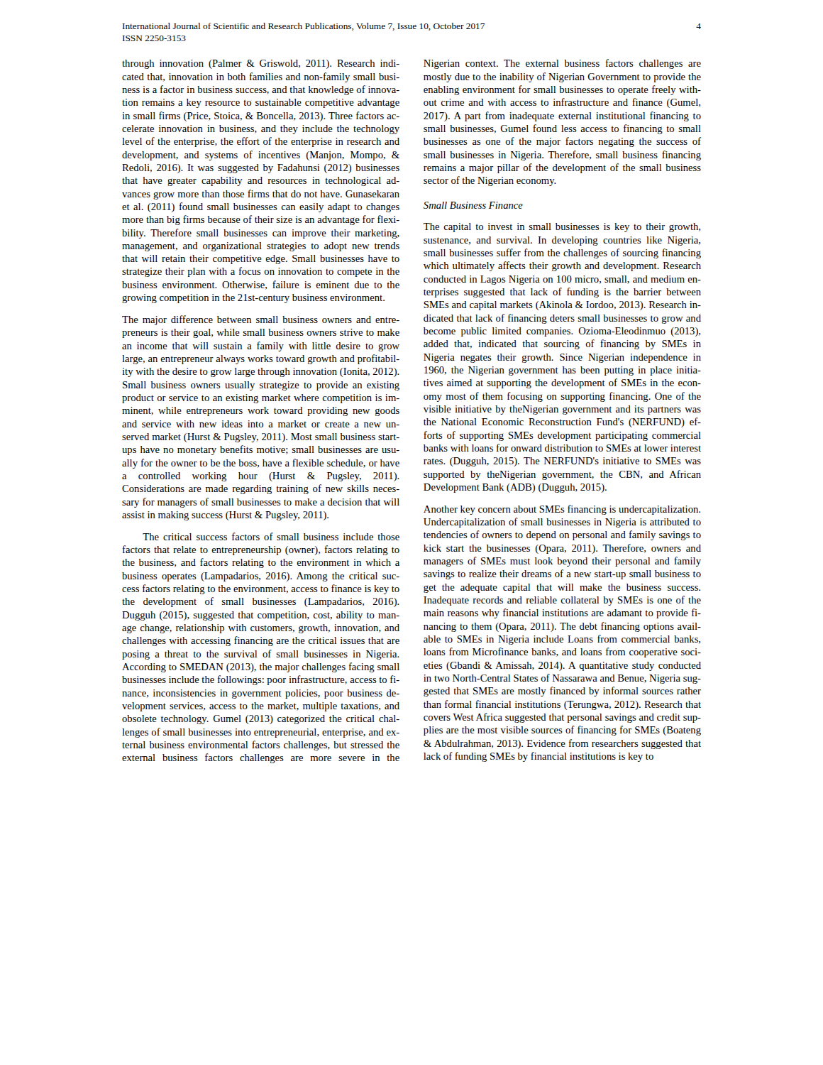International Journal of Scientific and Research Publications, Volume 7, Issue 10, October 2017 4
ISSN 2250-3153
through innovation (Palmer & Griswold, 2011). Research indicated that, innovation in both families and non-family small business is a factor in business success, and that knowledge of innovation remains a key resource to sustainable competitive advantage in small firms (Price, Stoica, & Boncella, 2013). Three factors accelerate innovation in business, and they include the technology level of the enterprise, the effort of the enterprise in research and development, and systems of incentives (Manjon, Mompo, & Redoli, 2016). It was suggested by Fadahunsi (2012) businesses that have greater capability and resources in technological advances grow more than those firms that do not have. Gunasekaran et al. (2011) found small businesses can easily adapt to changes more than big firms because of their size is an advantage for flexibility. Therefore small businesses can improve their marketing, management, and organizational strategies to adopt new trends that will retain their competitive edge. Small businesses have to strategize their plan with a focus on innovation to compete in the business environment. Otherwise, failure is eminent due to the growing competition in the 21st-century business environment.
The major difference between small business owners and entrepreneurs is their goal, while small business owners strive to make an income that will sustain a family with little desire to grow large, an entrepreneur always works toward growth and profitability with the desire to grow large through innovation (Ionita, 2012). Small business owners usually strategize to provide an existing product or service to an existing market where competition is imminent, while entrepreneurs work toward providing new goods and service with new ideas into a market or create a new un-served market (Hurst & Pugsley, 2011). Most small business start-ups have no monetary benefits motive; small businesses are usually for the owner to be the boss, have a flexible schedule, or have a controlled working hour (Hurst & Pugsley, 2011). Considerations are made regarding training of new skills necessary for managers of small businesses to make a decision that will assist in making success (Hurst & Pugsley, 2011).
The critical success factors of small business include those factors that relate to entrepreneurship (owner), factors relating to the business, and factors relating to the environment in which a business operates (Lampadarios, 2016). Among the critical success factors relating to the environment, access to finance is key to the development of small businesses (Lampadarios, 2016). Dugguh (2015), suggested that competition, cost, ability to manage change, relationship with customers, growth, innovation, and challenges with accessing financing are the critical issues that are posing a threat to the survival of small businesses in Nigeria. According to SMEDAN (2013), the major challenges facing small businesses include the followings: poor infrastructure, access to finance, inconsistencies in government policies, poor business development services, access to the market, multiple taxations, and obsolete technology. Gumel (2013) categorized the critical challenges of small businesses into entrepreneurial, enterprise, and external business environmental factors challenges, but stressed the external business factors challenges are more severe in the Nigerian context. The external business factors challenges are mostly due to the inability of Nigerian Government to provide the enabling environment for small businesses to operate freely without crime and with access to infrastructure and finance (Gumel, 2017). A part from inadequate external institutional financing to small businesses, Gumel found less access to financing to small businesses as one of the major factors negating the success of small businesses in Nigeria. Therefore, small business financing remains a major pillar of the development of the small business sector of the Nigerian economy.
Small Business Finance
The capital to invest in small businesses is key to their growth, sustenance, and survival. In developing countries like Nigeria, small businesses suffer from the challenges of sourcing financing which ultimately affects their growth and development. Research conducted in Lagos Nigeria on 100 micro, small, and medium enterprises suggested that lack of funding is the barrier between SMEs and capital markets (Akinola & Iordoo, 2013). Research indicated that lack of financing deters small businesses to grow and become public limited companies. Ozioma-Eleodinmuo (2013), added that, indicated that sourcing of financing by SMEs in Nigeria negates their growth. Since Nigerian independence in 1960, the Nigerian government has been putting in place initiatives aimed at supporting the development of SMEs in the economy most of them focusing on supporting financing. One of the visible initiative by theNigerian government and its partners was the National Economic Reconstruction Fund's (NERFUND) efforts of supporting SMEs development participating commercial banks with loans for onward distribution to SMEs at lower interest rates. (Dugguh, 2015). The NERFUND's initiative to SMEs was supported by theNigerian government, the CBN, and African Development Bank (ADB) (Dugguh, 2015).
Another key concern about SMEs financing is undercapitalization. Undercapitalization of small businesses in Nigeria is attributed to tendencies of owners to depend on personal and family savings to kick start the businesses (Opara, 2011). Therefore, owners and managers of SMEs must look beyond their personal and family savings to realize their dreams of a new start-up small business to get the adequate capital that will make the business success. Inadequate records and reliable collateral by SMEs is one of the main reasons why financial institutions are adamant to provide financing to them (Opara, 2011). The debt financing options available to SMEs in Nigeria include Loans from commercial banks, loans from Microfinance banks, and loans from cooperative societies (Gbandi & Amissah, 2014). A quantitative study conducted in two North-Central States of Nassarawa and Benue, Nigeria suggested that SMEs are mostly financed by informal sources rather than formal financial institutions (Terungwa, 2012). Research that covers West Africa suggested that personal savings and credit supplies are the most visible sources of financing for SMEs (Boateng & Abdulrahman, 2013). Evidence from researchers suggested that lack of funding SMEs by financial institutions is key to